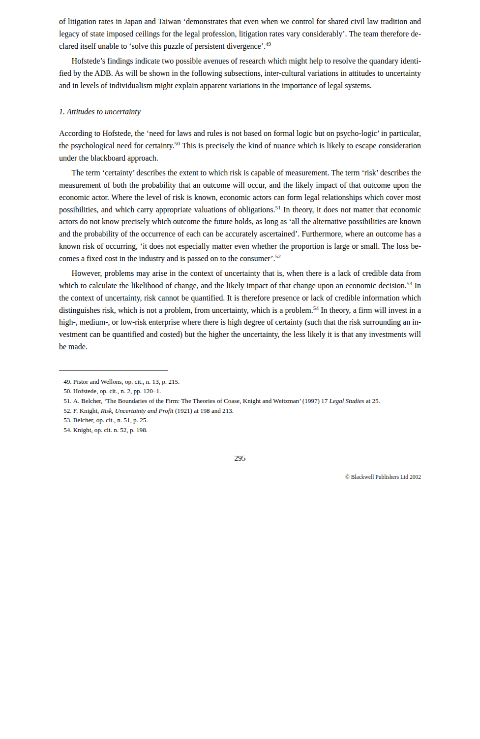of litigation rates in Japan and Taiwan ‘demonstrates that even when we control for shared civil law tradition and legacy of state imposed ceilings for the legal profession, litigation rates vary considerably’. The team therefore declared itself unable to ‘solve this puzzle of persistent divergence’.49
Hofstede’s findings indicate two possible avenues of research which might help to resolve the quandary identified by the ADB. As will be shown in the following subsections, inter-cultural variations in attitudes to uncertainty and in levels of individualism might explain apparent variations in the importance of legal systems.
1. Attitudes to uncertainty
According to Hofstede, the ‘need for laws and rules is not based on formal logic but on psycho-logic’ in particular, the psychological need for certainty.50 This is precisely the kind of nuance which is likely to escape consideration under the blackboard approach.
The term ‘certainty’ describes the extent to which risk is capable of measurement. The term ‘risk’ describes the measurement of both the probability that an outcome will occur, and the likely impact of that outcome upon the economic actor. Where the level of risk is known, economic actors can form legal relationships which cover most possibilities, and which carry appropriate valuations of obligations.51 In theory, it does not matter that economic actors do not know precisely which outcome the future holds, as long as ‘all the alternative possibilities are known and the probability of the occurrence of each can be accurately ascertained’. Furthermore, where an outcome has a known risk of occurring, ‘it does not especially matter even whether the proportion is large or small. The loss becomes a fixed cost in the industry and is passed on to the consumer’.52
However, problems may arise in the context of uncertainty that is, when there is a lack of credible data from which to calculate the likelihood of change, and the likely impact of that change upon an economic decision.53 In the context of uncertainty, risk cannot be quantified. It is therefore presence or lack of credible information which distinguishes risk, which is not a problem, from uncertainty, which is a problem.54 In theory, a firm will invest in a high-, medium-, or low-risk enterprise where there is high degree of certainty (such that the risk surrounding an investment can be quantified and costed) but the higher the uncertainty, the less likely it is that any investments will be made.
Pistor and Wellons, op. cit., n. 13, p. 215.
Hofstede, op. cit., n. 2, pp. 120–1.
A. Belcher, ‘The Boundaries of the Firm: The Theories of Coase, Knight and Weitzman’ (1997) 17 Legal Studies at 25.
F. Knight, Risk, Uncertainty and Profit (1921) at 198 and 213.
Belcher, op. cit., n. 51, p. 25.
Knight, op. cit. n. 52, p. 198.
295
© Blackwell Publishers Ltd 2002